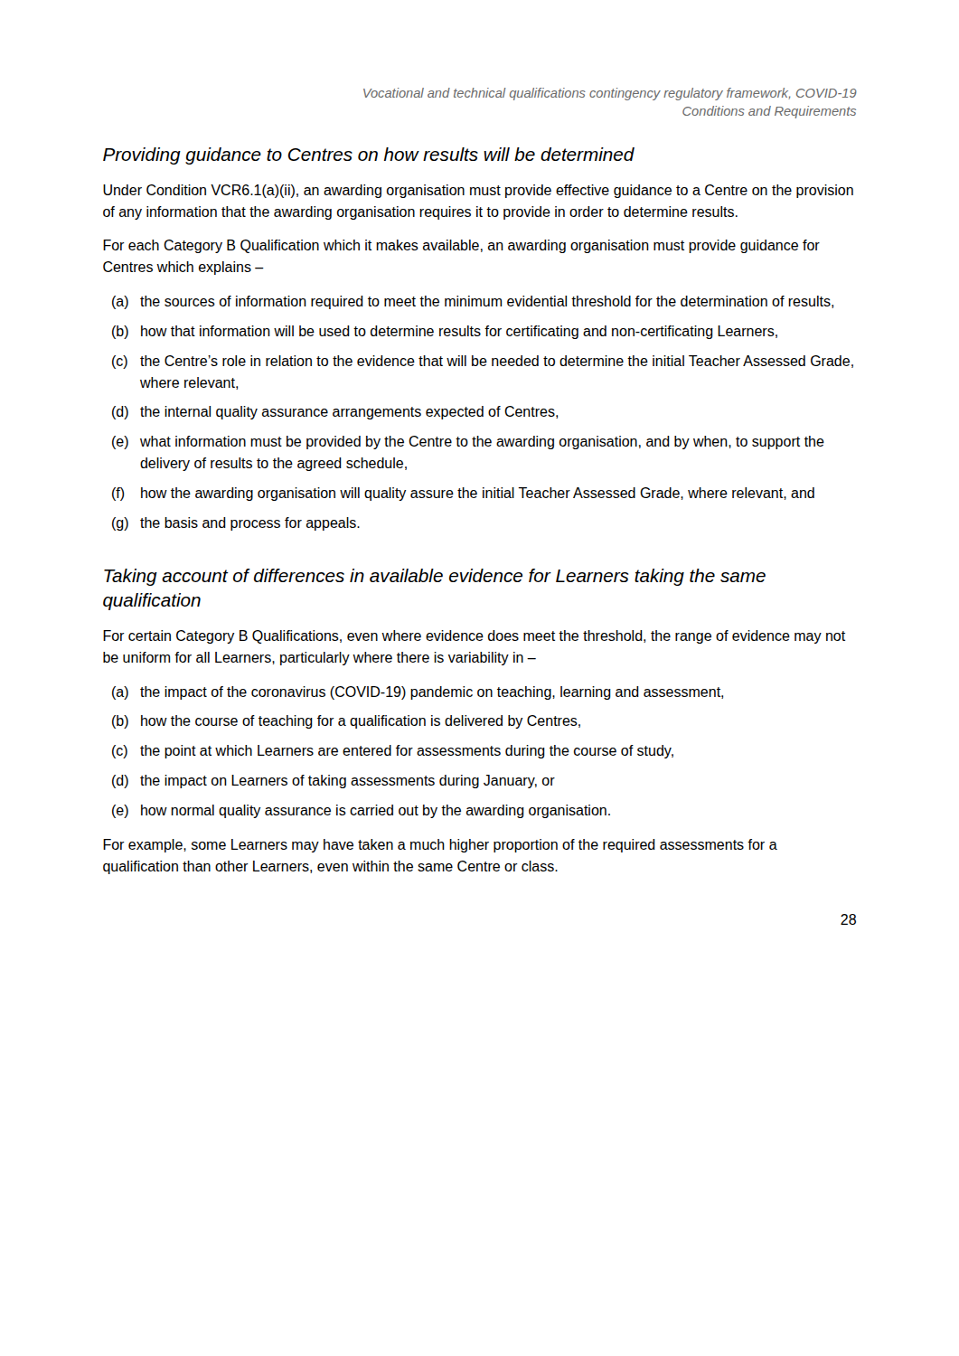Vocational and technical qualifications contingency regulatory framework, COVID-19
Conditions and Requirements
Providing guidance to Centres on how results will be determined
Under Condition VCR6.1(a)(ii), an awarding organisation must provide effective guidance to a Centre on the provision of any information that the awarding organisation requires it to provide in order to determine results.
For each Category B Qualification which it makes available, an awarding organisation must provide guidance for Centres which explains –
(a) the sources of information required to meet the minimum evidential threshold for the determination of results,
(b) how that information will be used to determine results for certificating and non-certificating Learners,
(c) the Centre’s role in relation to the evidence that will be needed to determine the initial Teacher Assessed Grade, where relevant,
(d) the internal quality assurance arrangements expected of Centres,
(e) what information must be provided by the Centre to the awarding organisation, and by when, to support the delivery of results to the agreed schedule,
(f) how the awarding organisation will quality assure the initial Teacher Assessed Grade, where relevant, and
(g) the basis and process for appeals.
Taking account of differences in available evidence for Learners taking the same qualification
For certain Category B Qualifications, even where evidence does meet the threshold, the range of evidence may not be uniform for all Learners, particularly where there is variability in –
(a) the impact of the coronavirus (COVID-19) pandemic on teaching, learning and assessment,
(b) how the course of teaching for a qualification is delivered by Centres,
(c) the point at which Learners are entered for assessments during the course of study,
(d) the impact on Learners of taking assessments during January, or
(e) how normal quality assurance is carried out by the awarding organisation.
For example, some Learners may have taken a much higher proportion of the required assessments for a qualification than other Learners, even within the same Centre or class.
28